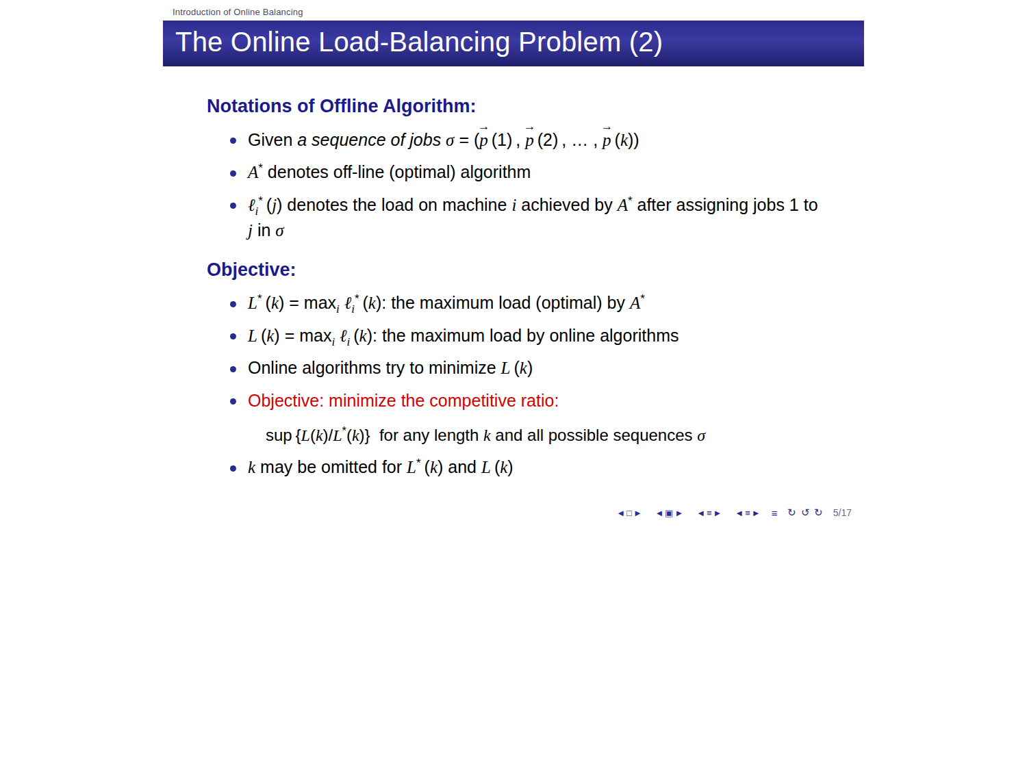Introduction of Online Balancing
The Online Load-Balancing Problem (2)
Notations of Offline Algorithm:
Given a sequence of jobs σ = (p (1) , p (2) , … , p (k))
A* denotes off-line (optimal) algorithm
ℓi* (j) denotes the load on machine i achieved by A* after assigning jobs 1 to j in σ
Objective:
L* (k) = maxi ℓi* (k): the maximum load (optimal) by A*
L (k) = maxi ℓi (k): the maximum load by online algorithms
Online algorithms try to minimize L (k)
Objective: minimize the competitive ratio:
sup {L(k)/L*(k)} for any length k and all possible sequences σ
k may be omitted for L* (k) and L (k)
◄□► ◄▣► ◄≡► ◄≡► ≡ ↻ ↺ ↻ 5/17